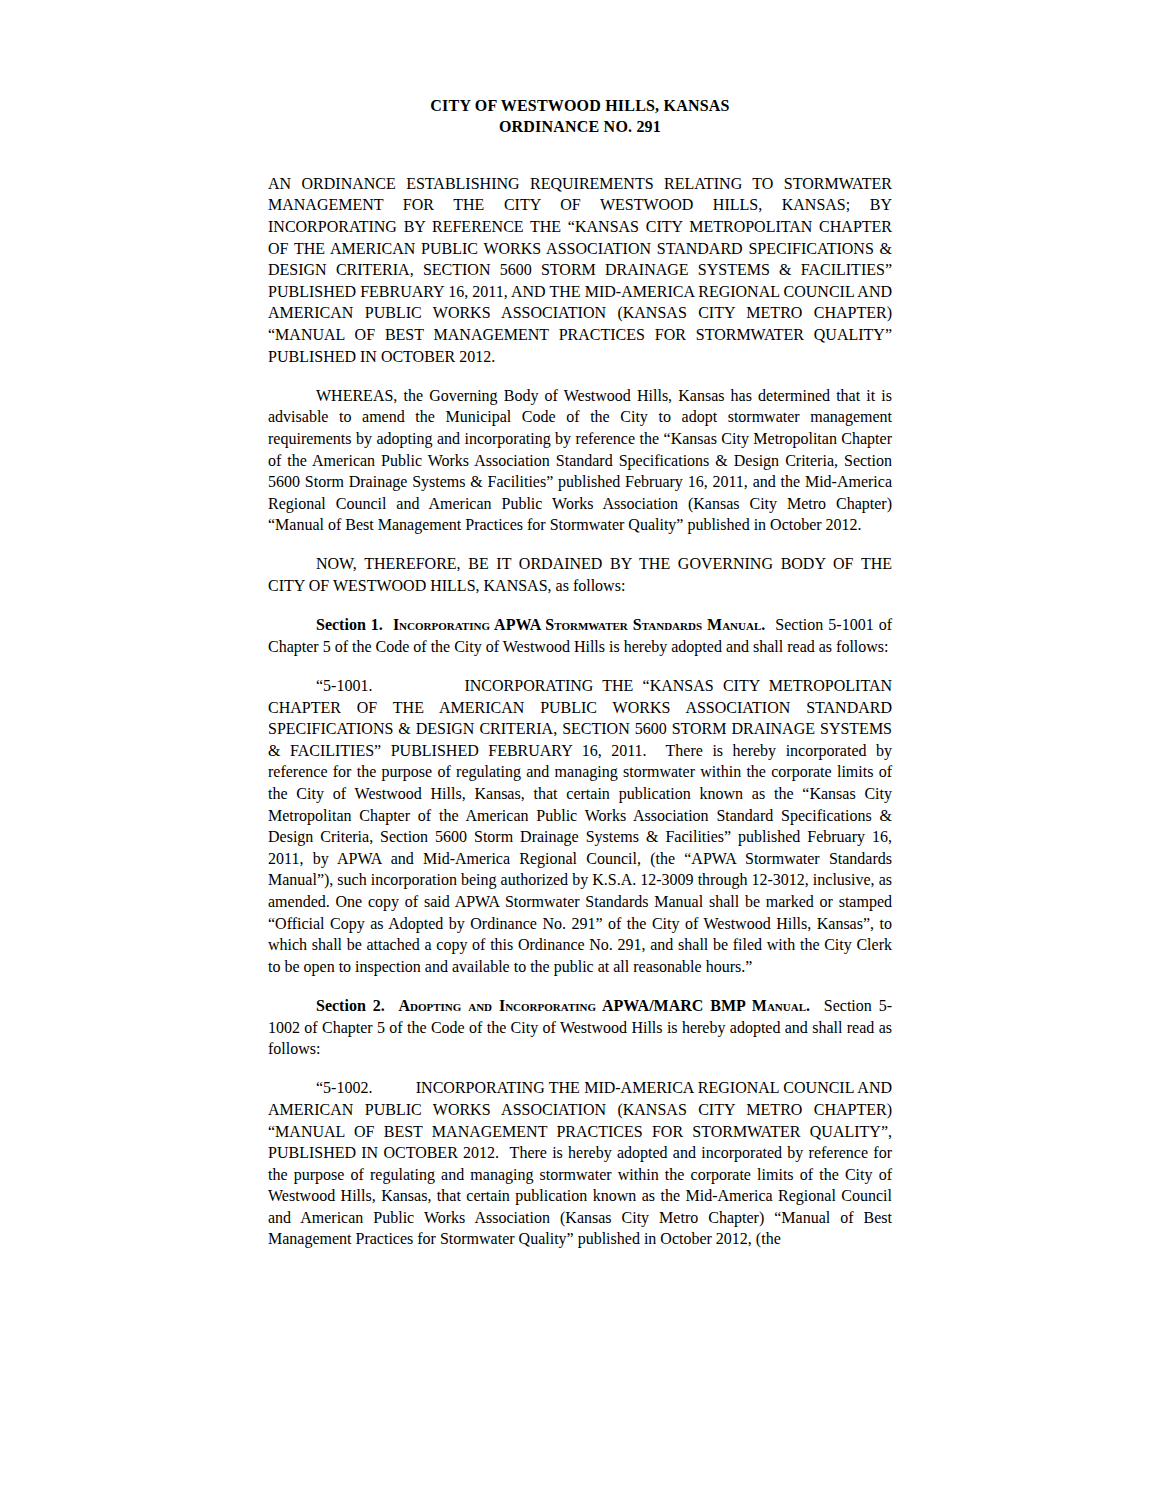CITY OF WESTWOOD HILLS, KANSAS ORDINANCE NO. 291
AN ORDINANCE ESTABLISHING REQUIREMENTS RELATING TO STORMWATER MANAGEMENT FOR THE CITY OF WESTWOOD HILLS, KANSAS; BY INCORPORATING BY REFERENCE THE “KANSAS CITY METROPOLITAN CHAPTER OF THE AMERICAN PUBLIC WORKS ASSOCIATION STANDARD SPECIFICATIONS & DESIGN CRITERIA, SECTION 5600 STORM DRAINAGE SYSTEMS & FACILITIES” PUBLISHED FEBRUARY 16, 2011, AND THE MID-AMERICA REGIONAL COUNCIL AND AMERICAN PUBLIC WORKS ASSOCIATION (KANSAS CITY METRO CHAPTER) “MANUAL OF BEST MANAGEMENT PRACTICES FOR STORMWATER QUALITY” PUBLISHED IN OCTOBER 2012.
WHEREAS, the Governing Body of Westwood Hills, Kansas has determined that it is advisable to amend the Municipal Code of the City to adopt stormwater management requirements by adopting and incorporating by reference the “Kansas City Metropolitan Chapter of the American Public Works Association Standard Specifications & Design Criteria, Section 5600 Storm Drainage Systems & Facilities” published February 16, 2011, and the Mid-America Regional Council and American Public Works Association (Kansas City Metro Chapter) “Manual of Best Management Practices for Stormwater Quality” published in October 2012.
NOW, THEREFORE, BE IT ORDAINED BY THE GOVERNING BODY OF THE CITY OF WESTWOOD HILLS, KANSAS, as follows:
Section 1. Incorporating APWA Stormwater Standards Manual. Section 5-1001 of Chapter 5 of the Code of the City of Westwood Hills is hereby adopted and shall read as follows:
“5-1001. INCORPORATING THE “KANSAS CITY METROPOLITAN CHAPTER OF THE AMERICAN PUBLIC WORKS ASSOCIATION STANDARD SPECIFICATIONS & DESIGN CRITERIA, SECTION 5600 STORM DRAINAGE SYSTEMS & FACILITIES” PUBLISHED FEBRUARY 16, 2011. There is hereby incorporated by reference for the purpose of regulating and managing stormwater within the corporate limits of the City of Westwood Hills, Kansas, that certain publication known as the “Kansas City Metropolitan Chapter of the American Public Works Association Standard Specifications & Design Criteria, Section 5600 Storm Drainage Systems & Facilities” published February 16, 2011, by APWA and Mid-America Regional Council, (the “APWA Stormwater Standards Manual”), such incorporation being authorized by K.S.A. 12-3009 through 12-3012, inclusive, as amended. One copy of said APWA Stormwater Standards Manual shall be marked or stamped “Official Copy as Adopted by Ordinance No. 291” of the City of Westwood Hills, Kansas”, to which shall be attached a copy of this Ordinance No. 291, and shall be filed with the City Clerk to be open to inspection and available to the public at all reasonable hours.”
Section 2. Adopting and Incorporating APWA/MARC BMP Manual. Section 5-1002 of Chapter 5 of the Code of the City of Westwood Hills is hereby adopted and shall read as follows:
“5-1002. INCORPORATING THE MID-AMERICA REGIONAL COUNCIL AND AMERICAN PUBLIC WORKS ASSOCIATION (KANSAS CITY METRO CHAPTER) “MANUAL OF BEST MANAGEMENT PRACTICES FOR STORMWATER QUALITY”, PUBLISHED IN OCTOBER 2012. There is hereby adopted and incorporated by reference for the purpose of regulating and managing stormwater within the corporate limits of the City of Westwood Hills, Kansas, that certain publication known as the Mid-America Regional Council and American Public Works Association (Kansas City Metro Chapter) “Manual of Best Management Practices for Stormwater Quality” published in October 2012, (the